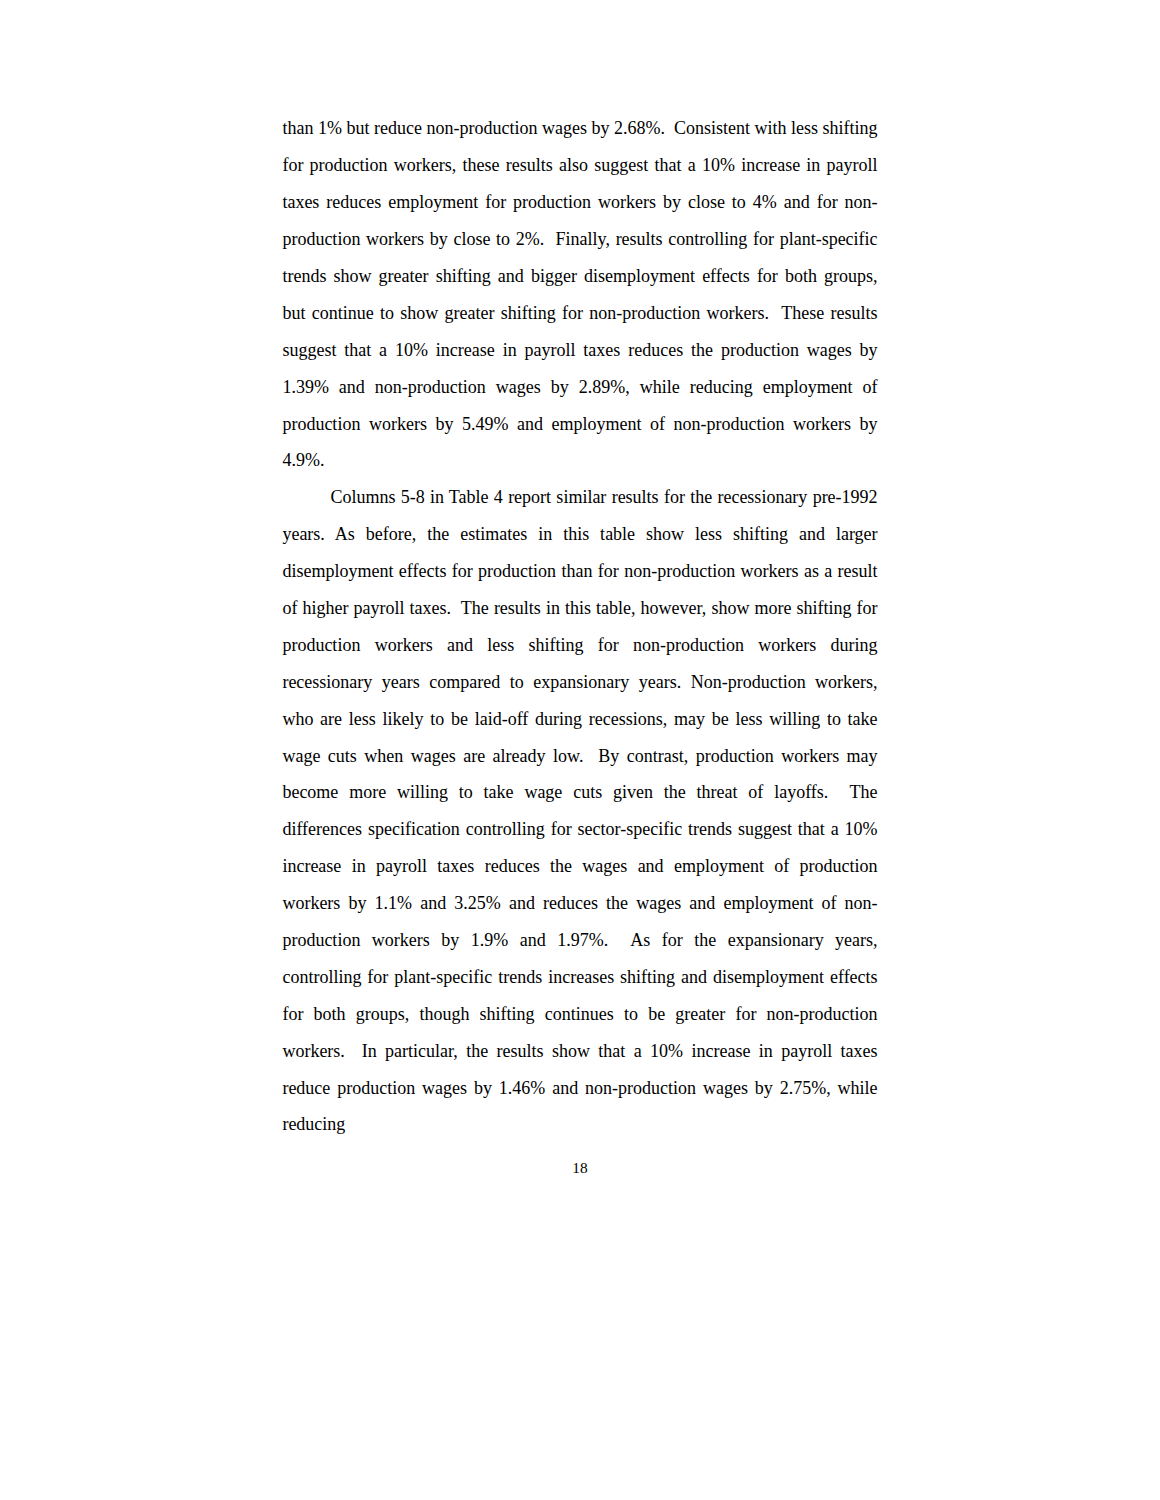than 1% but reduce non-production wages by 2.68%. Consistent with less shifting for production workers, these results also suggest that a 10% increase in payroll taxes reduces employment for production workers by close to 4% and for non-production workers by close to 2%. Finally, results controlling for plant-specific trends show greater shifting and bigger disemployment effects for both groups, but continue to show greater shifting for non-production workers. These results suggest that a 10% increase in payroll taxes reduces the production wages by 1.39% and non-production wages by 2.89%, while reducing employment of production workers by 5.49% and employment of non-production workers by 4.9%.
Columns 5-8 in Table 4 report similar results for the recessionary pre-1992 years. As before, the estimates in this table show less shifting and larger disemployment effects for production than for non-production workers as a result of higher payroll taxes. The results in this table, however, show more shifting for production workers and less shifting for non-production workers during recessionary years compared to expansionary years. Non-production workers, who are less likely to be laid-off during recessions, may be less willing to take wage cuts when wages are already low. By contrast, production workers may become more willing to take wage cuts given the threat of layoffs. The differences specification controlling for sector-specific trends suggest that a 10% increase in payroll taxes reduces the wages and employment of production workers by 1.1% and 3.25% and reduces the wages and employment of non-production workers by 1.9% and 1.97%. As for the expansionary years, controlling for plant-specific trends increases shifting and disemployment effects for both groups, though shifting continues to be greater for non-production workers. In particular, the results show that a 10% increase in payroll taxes reduce production wages by 1.46% and non-production wages by 2.75%, while reducing
18